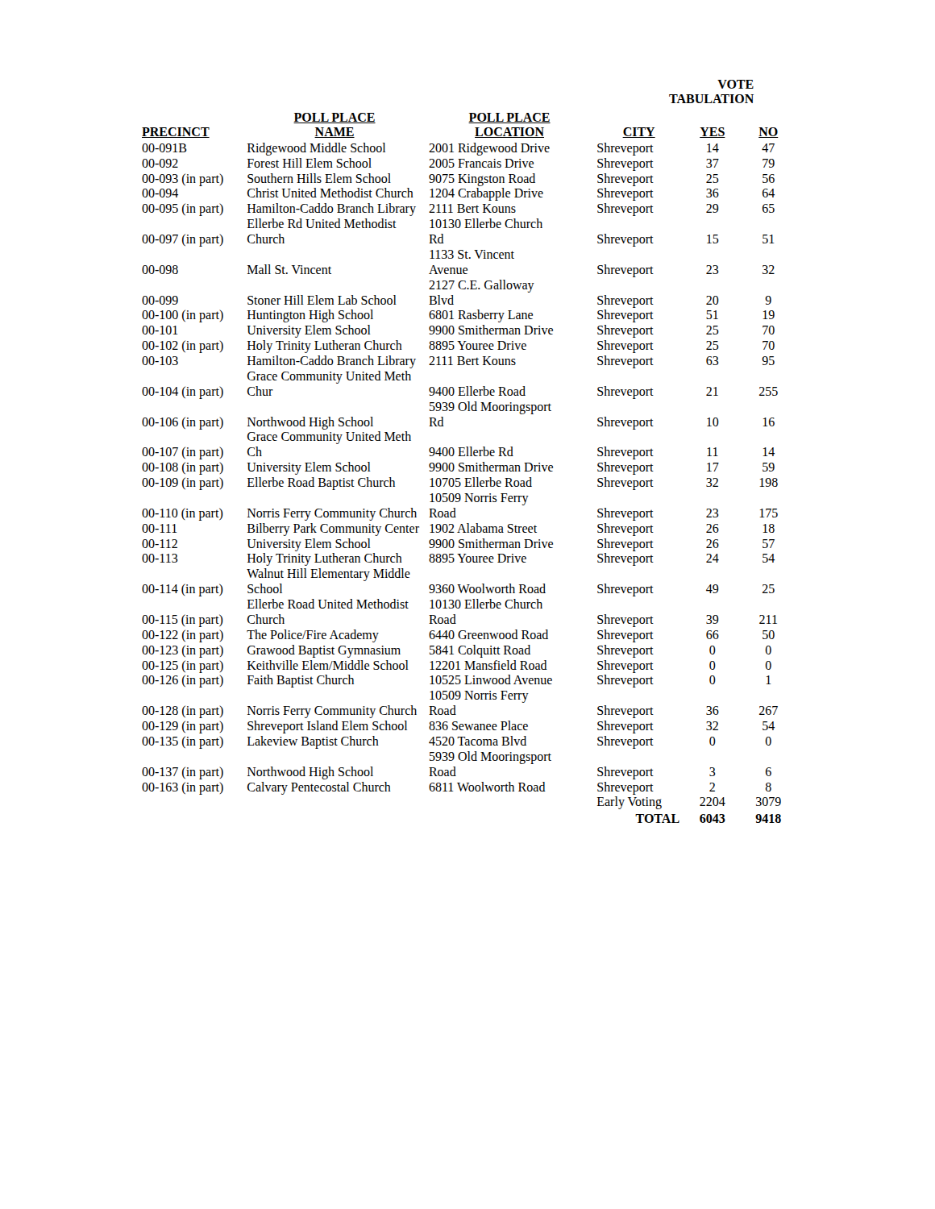VOTE
TABULATION
| PRECINCT | POLL PLACE NAME | POLL PLACE LOCATION | CITY | YES | NO |
| --- | --- | --- | --- | --- | --- |
| 00-091B | Ridgewood Middle School | 2001 Ridgewood Drive | Shreveport | 14 | 47 |
| 00-092 | Forest Hill Elem School | 2005 Francais Drive | Shreveport | 37 | 79 |
| 00-093 (in part) | Southern Hills Elem School | 9075 Kingston Road | Shreveport | 25 | 56 |
| 00-094 | Christ United Methodist Church | 1204 Crabapple Drive | Shreveport | 36 | 64 |
| 00-095 (in part) | Hamilton-Caddo Branch Library | 2111 Bert Kouns | Shreveport | 29 | 65 |
| 00-097 (in part) | Ellerbe Rd United Methodist Church | 10130 Ellerbe Church Rd | Shreveport | 15 | 51 |
| 00-098 | Mall St. Vincent | 1133 St. Vincent Avenue | Shreveport | 23 | 32 |
| 00-099 | Stoner Hill Elem Lab School | 2127 C.E. Galloway Blvd | Shreveport | 20 | 9 |
| 00-100 (in part) | Huntington High School | 6801 Rasberry Lane | Shreveport | 51 | 19 |
| 00-101 | University Elem School | 9900 Smitherman Drive | Shreveport | 25 | 70 |
| 00-102 (in part) | Holy Trinity Lutheran Church | 8895 Youree Drive | Shreveport | 25 | 70 |
| 00-103 | Hamilton-Caddo Branch Library | 2111 Bert Kouns | Shreveport | 63 | 95 |
| 00-104 (in part) | Grace Community United Meth Chur | 9400 Ellerbe Road | Shreveport | 21 | 255 |
| 00-106 (in part) | Northwood High School | 5939 Old Mooringsport Rd | Shreveport | 10 | 16 |
| 00-107 (in part) | Grace Community United Meth Ch | 9400 Ellerbe Rd | Shreveport | 11 | 14 |
| 00-108 (in part) | University Elem School | 9900 Smitherman Drive | Shreveport | 17 | 59 |
| 00-109 (in part) | Ellerbe Road Baptist Church | 10705 Ellerbe Road | Shreveport | 32 | 198 |
| 00-110 (in part) | Norris Ferry Community Church | 10509 Norris Ferry Road | Shreveport | 23 | 175 |
| 00-111 | Bilberry Park Community Center | 1902 Alabama Street | Shreveport | 26 | 18 |
| 00-112 | University Elem School | 9900 Smitherman Drive | Shreveport | 26 | 57 |
| 00-113 | Holy Trinity Lutheran Church | 8895 Youree Drive | Shreveport | 24 | 54 |
| 00-114 (in part) | Walnut Hill Elementary Middle School | 9360 Woolworth Road | Shreveport | 49 | 25 |
| 00-115 (in part) | Ellerbe Road United Methodist Church | 10130 Ellerbe Church Road | Shreveport | 39 | 211 |
| 00-122 (in part) | The Police/Fire Academy | 6440 Greenwood Road | Shreveport | 66 | 50 |
| 00-123 (in part) | Grawood Baptist Gymnasium | 5841 Colquitt Road | Shreveport | 0 | 0 |
| 00-125 (in part) | Keithville Elem/Middle School | 12201 Mansfield Road | Shreveport | 0 | 0 |
| 00-126 (in part) | Faith Baptist Church | 10525 Linwood Avenue | Shreveport | 0 | 1 |
| 00-128 (in part) | Norris Ferry Community Church | 10509 Norris Ferry Road | Shreveport | 36 | 267 |
| 00-129 (in part) | Shreveport Island Elem School | 836 Sewanee Place | Shreveport | 32 | 54 |
| 00-135 (in part) | Lakeview Baptist Church | 4520 Tacoma Blvd | Shreveport | 0 | 0 |
| 00-137 (in part) | Northwood High School | 5939 Old Mooringsport Road | Shreveport | 3 | 6 |
| 00-163 (in part) | Calvary Pentecostal Church | 6811 Woolworth Road | Shreveport | 2 | 8 |
| | | | Early Voting | 2204 | 3079 |
| | | | TOTAL | 6043 | 9418 |